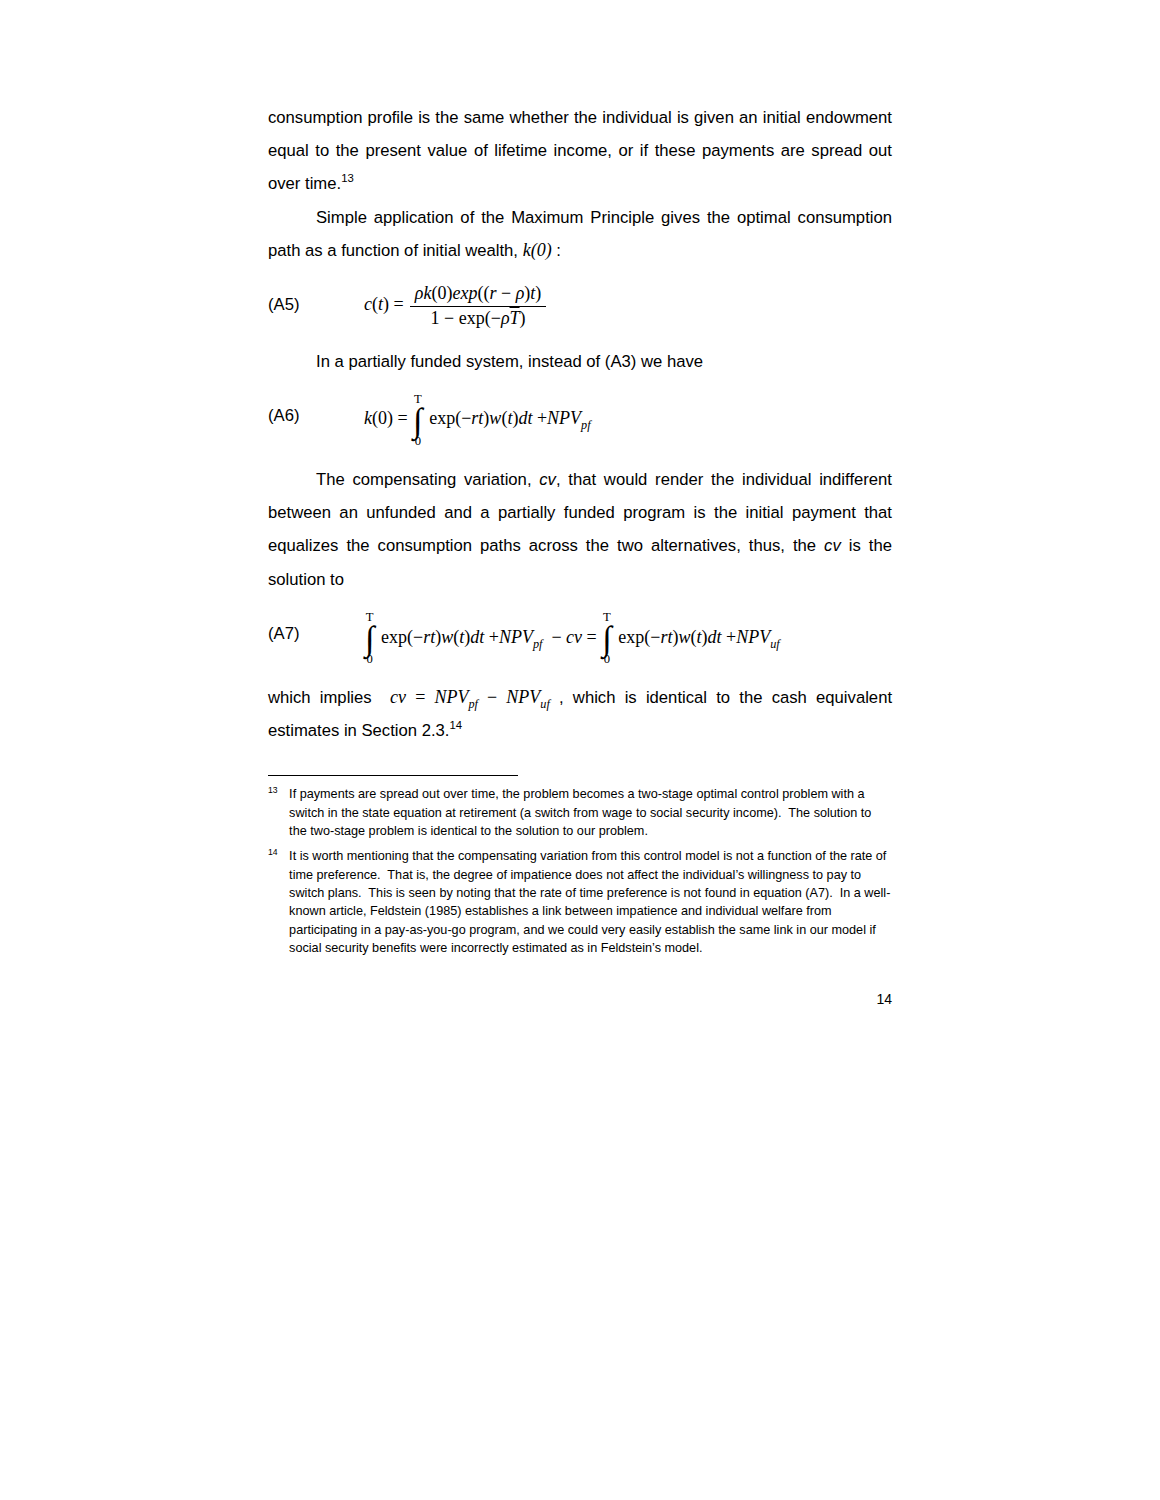consumption profile is the same whether the individual is given an initial endowment equal to the present value of lifetime income, or if these payments are spread out over time.13
Simple application of the Maximum Principle gives the optimal consumption path as a function of initial wealth, k(0) :
(A5)
c(t) = ρk(0) exp((r − ρ) t) 1 − exp(−ρT)
In a partially funded system, instead of (A3) we have
(A6)
k(0) = T∫0 exp(−rt) w(t) dt +NPVpf
The compensating variation, cv, that would render the individual indifferent between an unfunded and a partially funded program is the initial payment that equalizes the consumption paths across the two alternatives, thus, the cv is the solution to
(A7)
T∫0 exp(−rt) w(t) dt +NPVpf − cv = T∫0 exp(−rt) w(t) dt +NPVuf
which implies cv = NPVpf − NPVuf , which is identical to the cash equivalent estimates in Section 2.3.14
13
If payments are spread out over time, the problem becomes a two-stage optimal control problem with a switch in the state equation at retirement (a switch from wage to social security income). The solution to the two-stage problem is identical to the solution to our problem.
14
It is worth mentioning that the compensating variation from this control model is not a function of the rate of time preference. That is, the degree of impatience does not affect the individual’s willingness to pay to switch plans. This is seen by noting that the rate of time preference is not found in equation (A7). In a well-known article, Feldstein (1985) establishes a link between impatience and individual welfare from participating in a pay-as-you-go program, and we could very easily establish the same link in our model if social security benefits were incorrectly estimated as in Feldstein’s model.
14